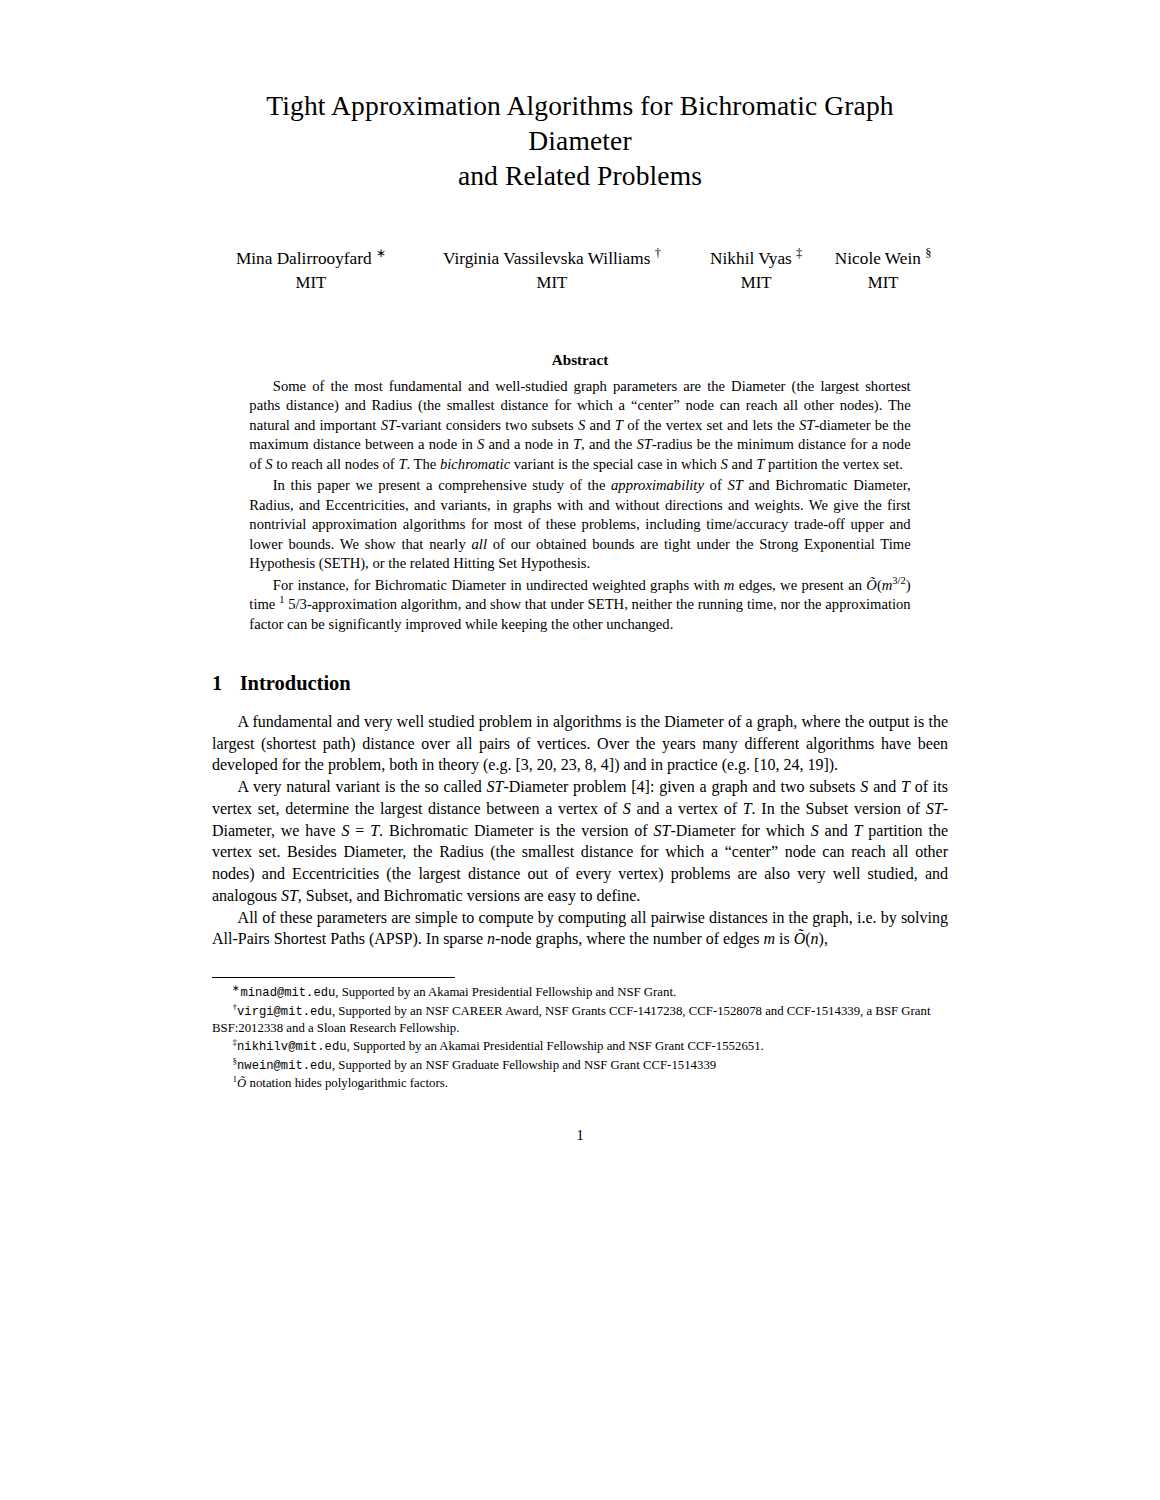Tight Approximation Algorithms for Bichromatic Graph Diameter
and Related Problems
| Mina Dalirrooyfard ∗ | Virginia Vassilevska Williams † | Nikhil Vyas ‡ | Nicole Wein § |
| MIT | MIT | MIT | MIT |
Abstract
Some of the most fundamental and well-studied graph parameters are the Diameter (the largest shortest paths distance) and Radius (the smallest distance for which a “center” node can reach all other nodes). The natural and important ST-variant considers two subsets S and T of the vertex set and lets the ST-diameter be the maximum distance between a node in S and a node in T, and the ST-radius be the minimum distance for a node of S to reach all nodes of T. The bichromatic variant is the special case in which S and T partition the vertex set.
In this paper we present a comprehensive study of the approximability of ST and Bichromatic Diameter, Radius, and Eccentricities, and variants, in graphs with and without directions and weights. We give the first nontrivial approximation algorithms for most of these problems, including time/accuracy trade-off upper and lower bounds. We show that nearly all of our obtained bounds are tight under the Strong Exponential Time Hypothesis (SETH), or the related Hitting Set Hypothesis.
For instance, for Bichromatic Diameter in undirected weighted graphs with m edges, we present an Õ(m3/2) time 1 5/3-approximation algorithm, and show that under SETH, neither the running time, nor the approximation factor can be significantly improved while keeping the other unchanged.
1 Introduction
A fundamental and very well studied problem in algorithms is the Diameter of a graph, where the output is the largest (shortest path) distance over all pairs of vertices. Over the years many different algorithms have been developed for the problem, both in theory (e.g. [3, 20, 23, 8, 4]) and in practice (e.g. [10, 24, 19]).
A very natural variant is the so called ST-Diameter problem [4]: given a graph and two subsets S and T of its vertex set, determine the largest distance between a vertex of S and a vertex of T. In the Subset version of ST-Diameter, we have S = T. Bichromatic Diameter is the version of ST-Diameter for which S and T partition the vertex set. Besides Diameter, the Radius (the smallest distance for which a “center” node can reach all other nodes) and Eccentricities (the largest distance out of every vertex) problems are also very well studied, and analogous ST, Subset, and Bichromatic versions are easy to define.
All of these parameters are simple to compute by computing all pairwise distances in the graph, i.e. by solving All-Pairs Shortest Paths (APSP). In sparse n-node graphs, where the number of edges m is Õ(n),
∗minad@mit.edu, Supported by an Akamai Presidential Fellowship and NSF Grant.
†virgi@mit.edu, Supported by an NSF CAREER Award, NSF Grants CCF-1417238, CCF-1528078 and CCF-1514339, a BSF Grant BSF:2012338 and a Sloan Research Fellowship.
‡nikhilv@mit.edu, Supported by an Akamai Presidential Fellowship and NSF Grant CCF-1552651.
§nwein@mit.edu, Supported by an NSF Graduate Fellowship and NSF Grant CCF-1514339
1Õ notation hides polylogarithmic factors.
1